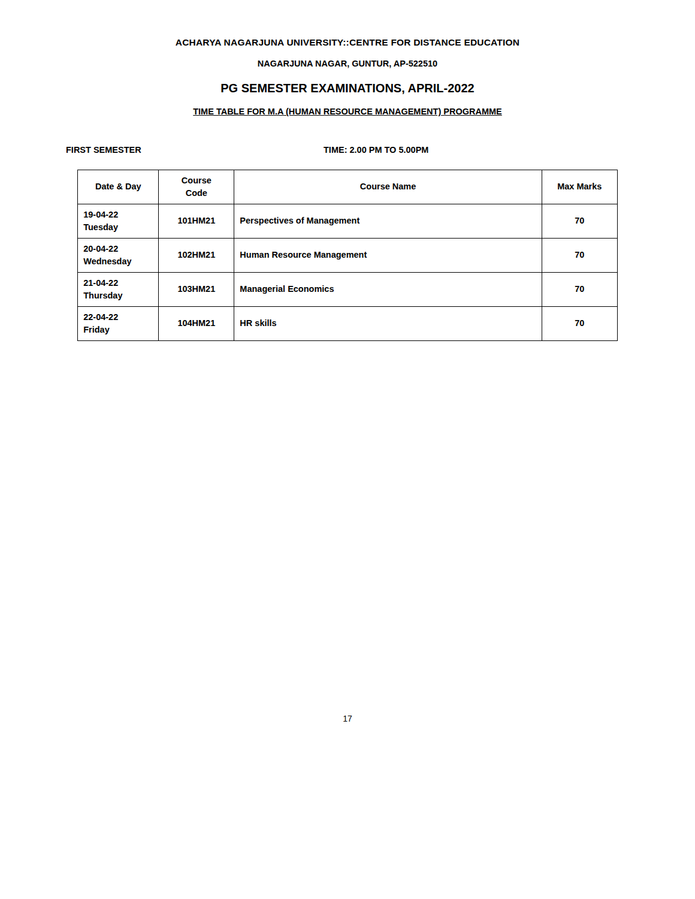ACHARYA NAGARJUNA UNIVERSITY::CENTRE FOR DISTANCE EDUCATION
NAGARJUNA NAGAR, GUNTUR, AP-522510
PG SEMESTER EXAMINATIONS, APRIL-2022
TIME TABLE FOR M.A (HUMAN RESOURCE MANAGEMENT) PROGRAMME
FIRST SEMESTER TIME: 2.00 PM TO 5.00PM
| Date & Day | Course Code | Course Name | Max Marks |
| --- | --- | --- | --- |
| 19-04-22 Tuesday | 101HM21 | Perspectives of Management | 70 |
| 20-04-22 Wednesday | 102HM21 | Human Resource Management | 70 |
| 21-04-22 Thursday | 103HM21 | Managerial Economics | 70 |
| 22-04-22 Friday | 104HM21 | HR skills | 70 |
17